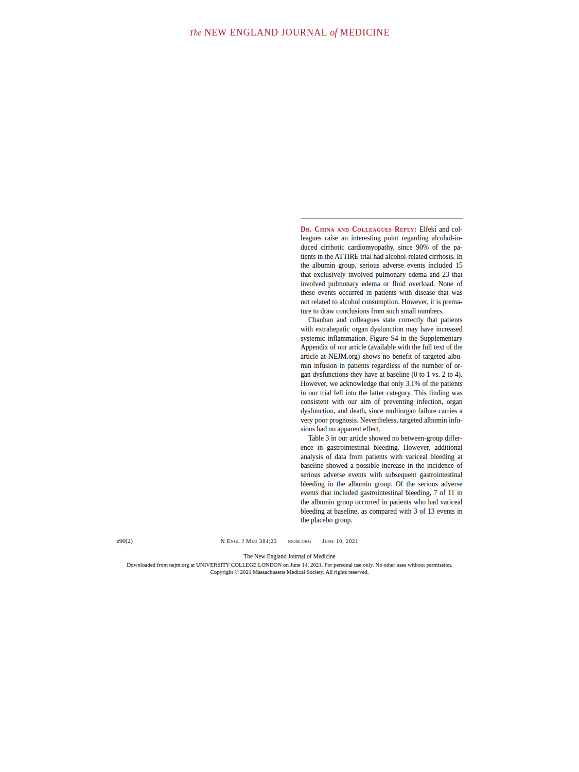The NEW ENGLAND JOURNAL of MEDICINE
Dr. China and Colleagues Reply: Elfeki and colleagues raise an interesting point regarding alcohol-induced cirrhotic cardiomyopathy, since 90% of the patients in the ATTIRE trial had alcohol-related cirrhosis. In the albumin group, serious adverse events included 15 that exclusively involved pulmonary edema and 23 that involved pulmonary edema or fluid overload. None of these events occurred in patients with disease that was not related to alcohol consumption. However, it is premature to draw conclusions from such small numbers.
Chauhan and colleagues state correctly that patients with extrahepatic organ dysfunction may have increased systemic inflammation. Figure S4 in the Supplementary Appendix of our article (available with the full text of the article at NEJM.org) shows no benefit of targeted albumin infusion in patients regardless of the number of organ dysfunctions they have at baseline (0 to 1 vs. 2 to 4). However, we acknowledge that only 3.1% of the patients in our trial fell into the latter category. This finding was consistent with our aim of preventing infection, organ dysfunction, and death, since multiorgan failure carries a very poor prognosis. Nevertheless, targeted albumin infusions had no apparent effect.
Table 3 in our article showed no between-group difference in gastrointestinal bleeding. However, additional analysis of data from patients with variceal bleeding at baseline showed a possible increase in the incidence of serious adverse events with subsequent gastrointestinal bleeding in the albumin group. Of the serious adverse events that included gastrointestinal bleeding, 7 of 11 in the albumin group occurred in patients who had variceal bleeding at baseline, as compared with 3 of 13 events in the placebo group.
e90(2)
N Engl J Med 384;23 nejm.org June 10, 2021
e90(2)
The New England Journal of Medicine
Downloaded from nejm.org at UNIVERSITY COLLEGE LONDON on June 14, 2021. For personal use only. No other uses without permission.
Copyright © 2021 Massachusetts Medical Society. All rights reserved.